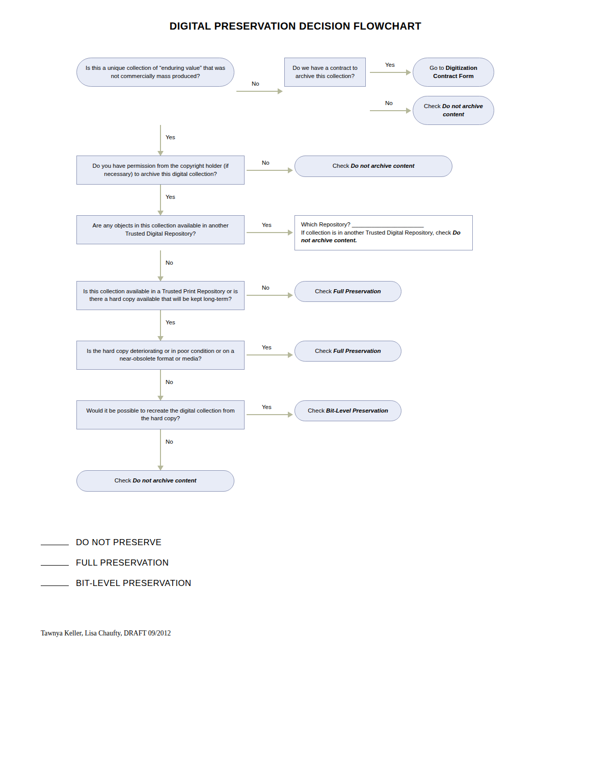DIGITAL PRESERVATION DECISION FLOWCHART
Is this a unique collection of “enduring value” that was not commercially mass produced?
No
Do we have a contract to archive this collection?
Yes
Go to Digitization Contract Form
No
Check Do not archive content
Yes
Do you have permission from the copyright holder (if necessary) to archive this digital collection?
No
Check Do not archive content
Yes
Are any objects in this collection available in another Trusted Digital Repository?
Yes
Which Repository? ______________________
If collection is in another Trusted Digital Repository, check Do not archive content.
No
Is this collection available in a Trusted Print Repository or is there a hard copy available that will be kept long-term?
No
Check Full Preservation
Yes
Is the hard copy deteriorating or in poor condition or on a near-obsolete format or media?
Yes
Check Full Preservation
No
Would it be possible to recreate the digital collection from the hard copy?
Yes
Check Bit-Level Preservation
No
Check Do not archive content
DO NOT PRESERVE
FULL PRESERVATION
BIT-LEVEL PRESERVATION
Tawnya Keller, Lisa Chaufty, DRAFT 09/2012